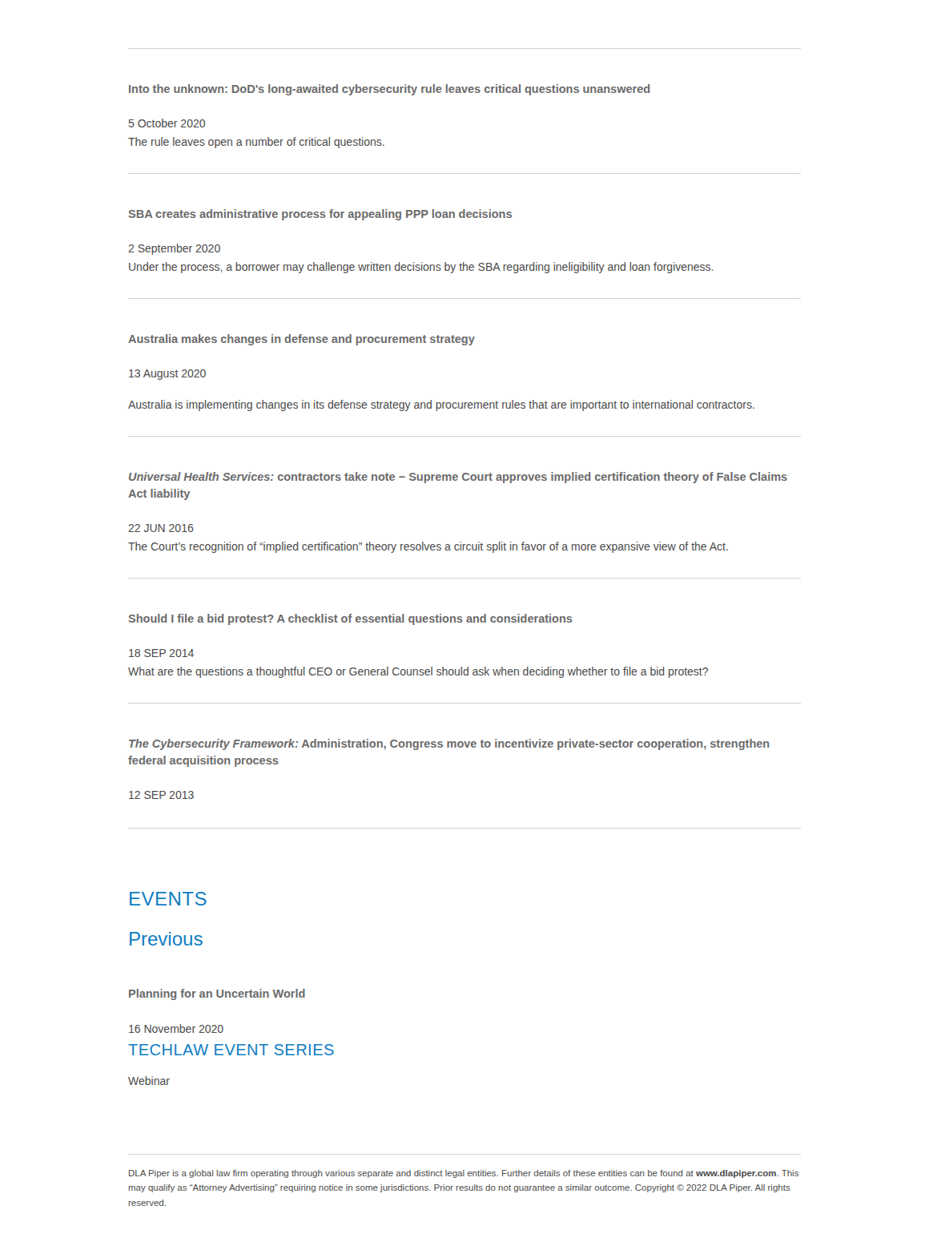Into the unknown: DoD's long-awaited cybersecurity rule leaves critical questions unanswered
5 October 2020
The rule leaves open a number of critical questions.
SBA creates administrative process for appealing PPP loan decisions
2 September 2020
Under the process, a borrower may challenge written decisions by the SBA regarding ineligibility and loan forgiveness.
Australia makes changes in defense and procurement strategy
13 August 2020
Australia is implementing changes in its defense strategy and procurement rules that are important to international contractors.
Universal Health Services: contractors take note − Supreme Court approves implied certification theory of False Claims Act liability
22 JUN 2016
The Court’s recognition of “implied certification” theory resolves a circuit split in favor of a more expansive view of the Act.
Should I file a bid protest? A checklist of essential questions and considerations
18 SEP 2014
What are the questions a thoughtful CEO or General Counsel should ask when deciding whether to file a bid protest?
The Cybersecurity Framework: Administration, Congress move to incentivize private-sector cooperation, strengthen federal acquisition process
12 SEP 2013
EVENTS
Previous
Planning for an Uncertain World
16 November 2020
TECHLAW EVENT SERIES
Webinar
DLA Piper is a global law firm operating through various separate and distinct legal entities. Further details of these entities can be found at www.dlapiper.com. This may qualify as “Attorney Advertising” requiring notice in some jurisdictions. Prior results do not guarantee a similar outcome. Copyright © 2022 DLA Piper. All rights reserved.